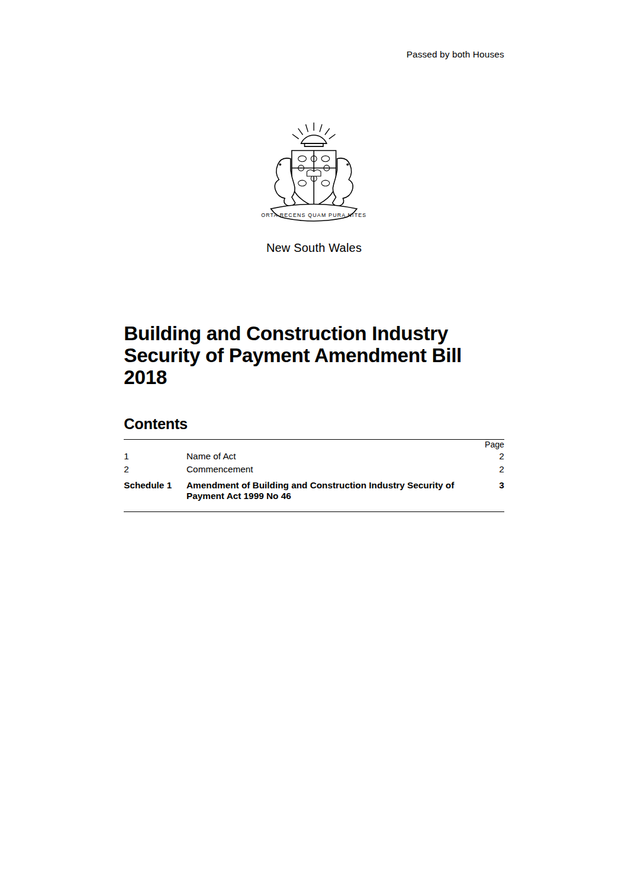Passed by both Houses
ORTA RECENS QUAM PURA NITES
New South Wales
Building and Construction Industry Security of Payment Amendment Bill 2018
Contents
| | | Page |
| 1 | Name of Act | 2 |
| 2 | Commencement | 2 |
| Schedule 1 | Amendment of Building and Construction Industry Security of Payment Act 1999 No 46 | 3 |